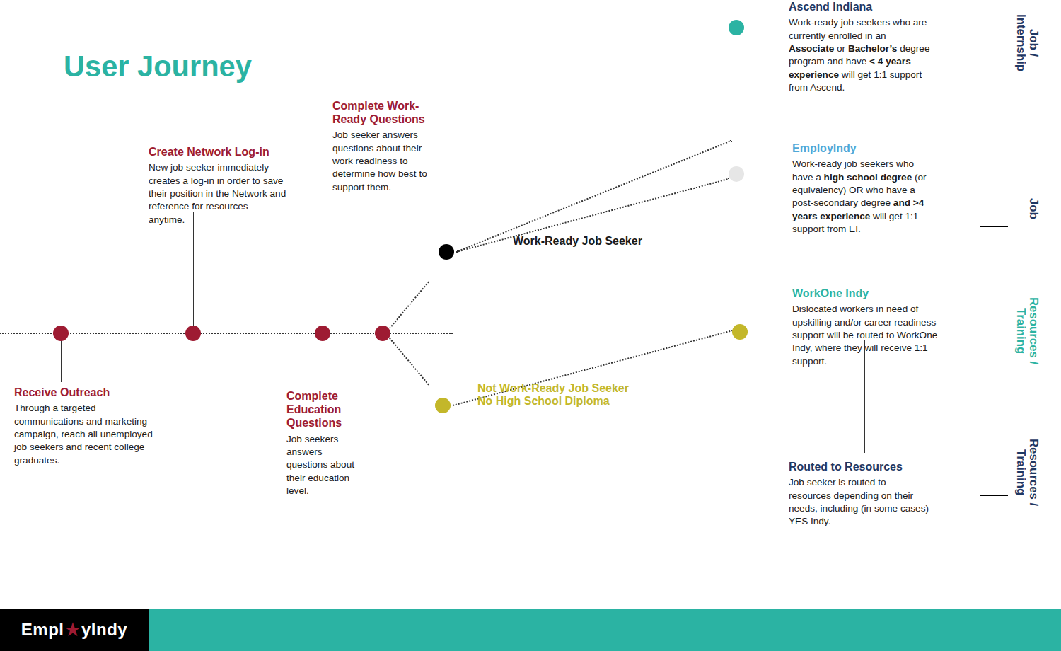User Journey
Receive Outreach
Through a targeted communications and marketing campaign, reach all unemployed job seekers and recent college graduates.
Create Network Log-in
New job seeker immediately creates a log-in in order to save their position in the Network and reference for resources anytime.
Complete Education Questions
Job seekers answers questions about their education level.
Complete Work-Ready Questions
Job seeker answers questions about their work readiness to determine how best to support them.
Work-Ready Job Seeker
Not Work-Ready Job Seeker No High School Diploma
Ascend Indiana
Work-ready job seekers who are currently enrolled in an Associate or Bachelor’s degree program and have < 4 years experience will get 1:1 support from Ascend.
EmployIndy
Work-ready job seekers who have a high school degree (or equivalency) OR who have a post-secondary degree and >4 years experience will get 1:1 support from EI.
WorkOne Indy
Dislocated workers in need of upskilling and/or career readiness support will be routed to WorkOne Indy, where they will receive 1:1 support.
Routed to Resources
Job seeker is routed to resources depending on their needs, including (in some cases) YES Indy.
Job /
Internship
Job
Resources /
Training
Resources /
Training
Empl★yIndy